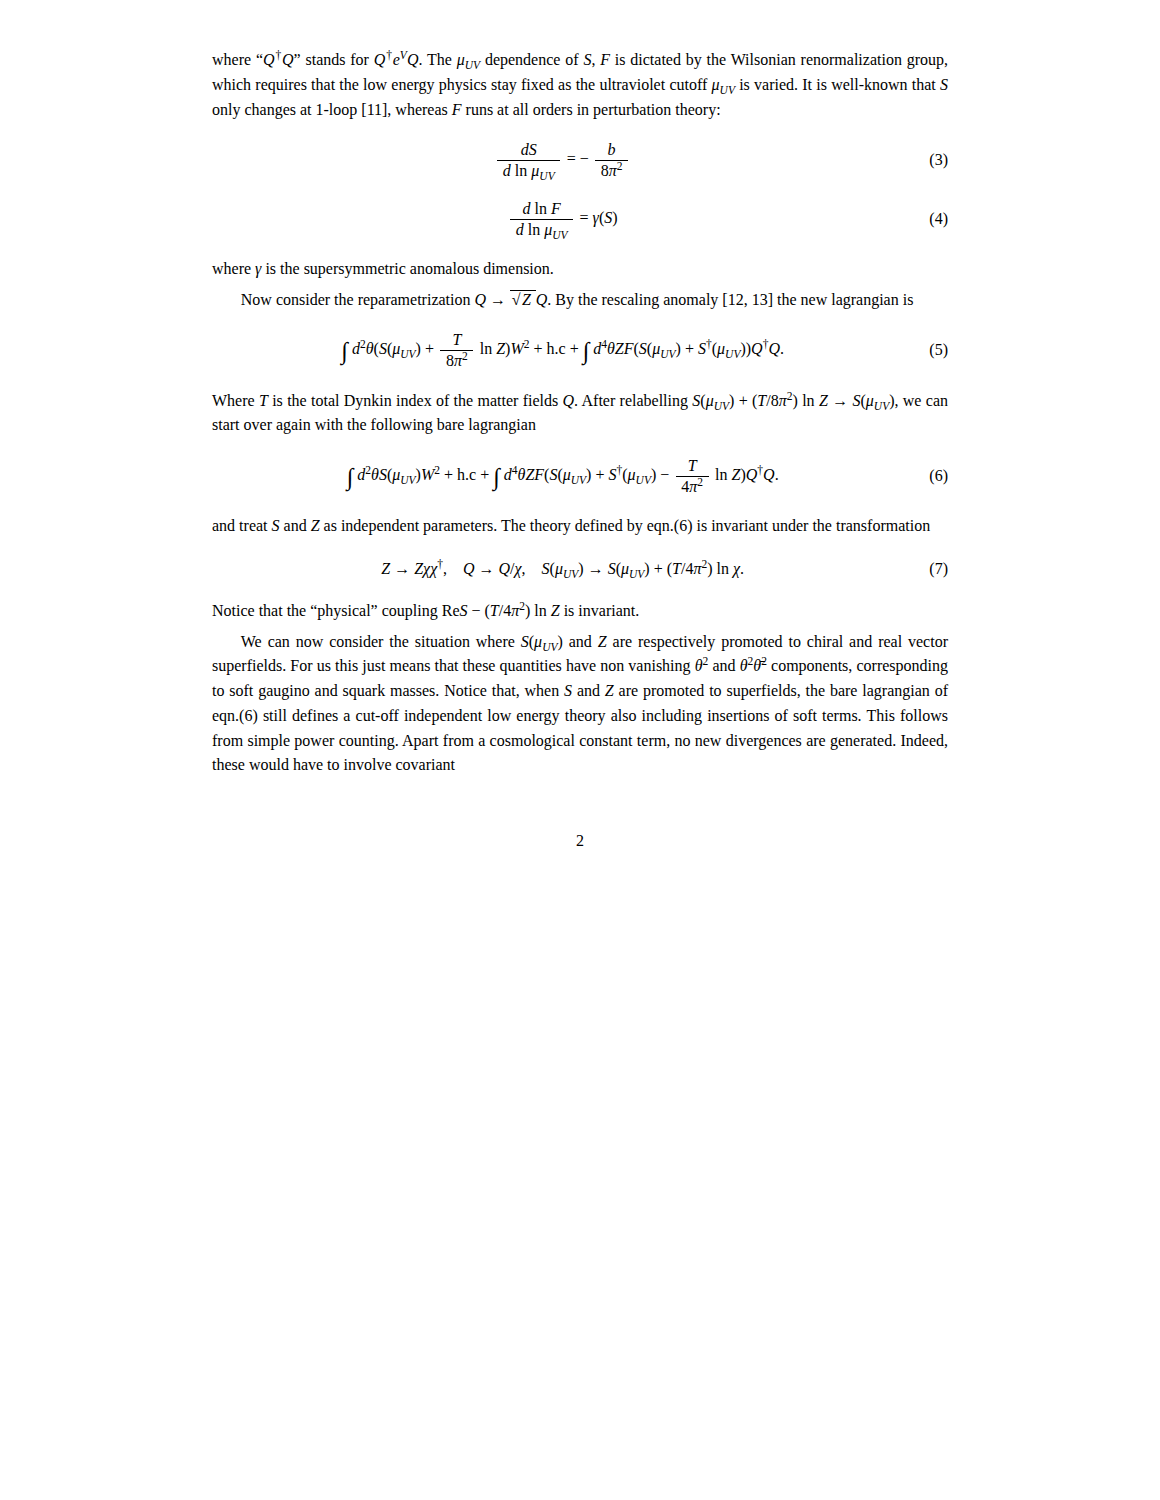where “Q†Q” stands for Q†eVQ. The μUV dependence of S, F is dictated by the Wilsonian renormalization group, which requires that the low energy physics stay fixed as the ultraviolet cutoff μUV is varied. It is well-known that S only changes at 1-loop [11], whereas F runs at all orders in perturbation theory:
dS d ln μUV = − b 8π2
(3)
d ln F d ln μUV = γ(S)
(4)
where γ is the supersymmetric anomalous dimension.
Now consider the reparametrization Q → √Z Q. By the rescaling anomaly [12, 13] the new lagrangian is
∫ d2θ(S(μUV) + T 8π2 ln Z)W2 + h.c + ∫ d4θZF(S(μUV) + S†(μUV))Q†Q.
(5)
Where T is the total Dynkin index of the matter fields Q. After relabelling S(μUV) + (T/8π2) ln Z → S(μUV), we can start over again with the following bare lagrangian
∫ d2θS(μUV)W2 + h.c + ∫ d4θZF(S(μUV) + S†(μUV) − T 4π2 ln Z)Q†Q.
(6)
and treat S and Z as independent parameters. The theory defined by eqn.(6) is invariant under the transformation
Z → Zχχ†, Q → Q/χ, S(μUV) → S(μUV) + (T/4π2) ln χ.
(7)
Notice that the “physical” coupling ReS − (T/4π2) ln Z is invariant.
We can now consider the situation where S(μUV) and Z are respectively promoted to chiral and real vector superfields. For us this just means that these quantities have non vanishing θ2 and θ2θ̄2 components, corresponding to soft gaugino and squark masses. Notice that, when S and Z are promoted to superfields, the bare lagrangian of eqn.(6) still defines a cut-off independent low energy theory also including insertions of soft terms. This follows from simple power counting. Apart from a cosmological constant term, no new divergences are generated. Indeed, these would have to involve covariant
2